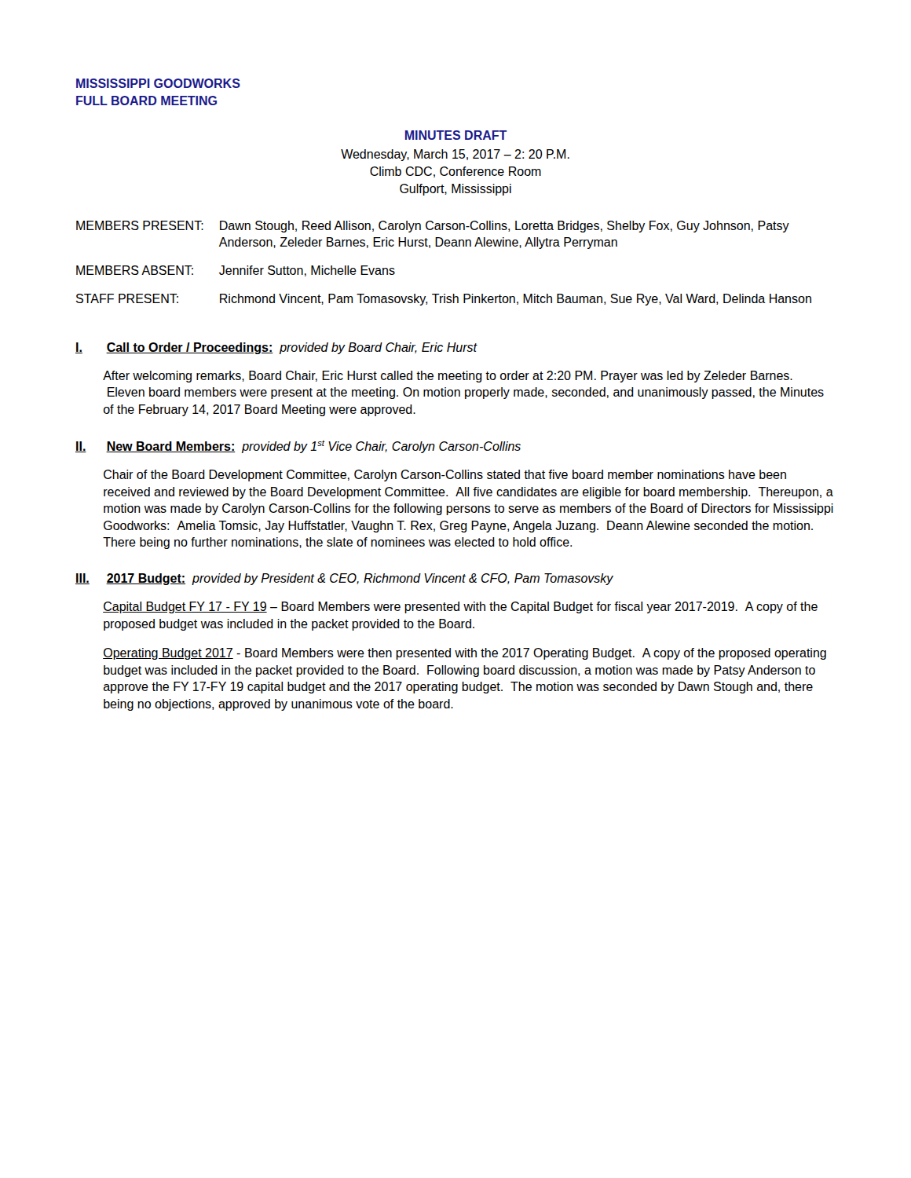MISSISSIPPI GOODWORKS
FULL BOARD MEETING
MINUTES DRAFT
Wednesday, March 15, 2017 – 2: 20 P.M.
Climb CDC, Conference Room
Gulfport, Mississippi
| MEMBERS PRESENT: | Dawn Stough, Reed Allison, Carolyn Carson-Collins, Loretta Bridges, Shelby Fox, Guy Johnson, Patsy Anderson, Zeleder Barnes, Eric Hurst, Deann Alewine, Allytra Perryman |
| MEMBERS ABSENT: | Jennifer Sutton, Michelle Evans |
| STAFF PRESENT: | Richmond Vincent, Pam Tomasovsky, Trish Pinkerton, Mitch Bauman, Sue Rye, Val Ward, Delinda Hanson |
I. Call to Order / Proceedings: provided by Board Chair, Eric Hurst
After welcoming remarks, Board Chair, Eric Hurst called the meeting to order at 2:20 PM. Prayer was led by Zeleder Barnes. Eleven board members were present at the meeting. On motion properly made, seconded, and unanimously passed, the Minutes of the February 14, 2017 Board Meeting were approved.
II. New Board Members: provided by 1st Vice Chair, Carolyn Carson-Collins
Chair of the Board Development Committee, Carolyn Carson-Collins stated that five board member nominations have been received and reviewed by the Board Development Committee. All five candidates are eligible for board membership. Thereupon, a motion was made by Carolyn Carson-Collins for the following persons to serve as members of the Board of Directors for Mississippi Goodworks: Amelia Tomsic, Jay Huffstatler, Vaughn T. Rex, Greg Payne, Angela Juzang. Deann Alewine seconded the motion. There being no further nominations, the slate of nominees was elected to hold office.
III. 2017 Budget: provided by President & CEO, Richmond Vincent & CFO, Pam Tomasovsky
Capital Budget FY 17 - FY 19 – Board Members were presented with the Capital Budget for fiscal year 2017-2019. A copy of the proposed budget was included in the packet provided to the Board.
Operating Budget 2017 - Board Members were then presented with the 2017 Operating Budget. A copy of the proposed operating budget was included in the packet provided to the Board. Following board discussion, a motion was made by Patsy Anderson to approve the FY 17-FY 19 capital budget and the 2017 operating budget. The motion was seconded by Dawn Stough and, there being no objections, approved by unanimous vote of the board.